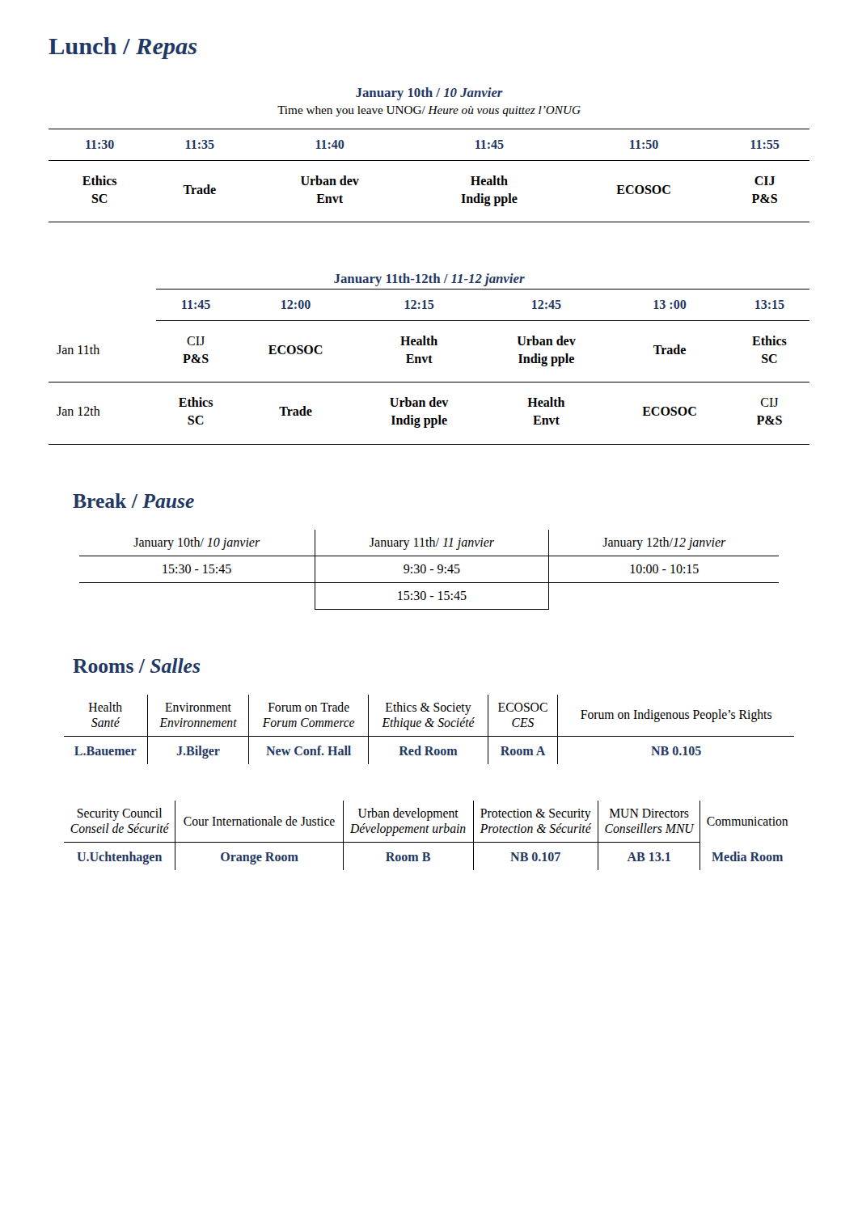Lunch / Repas
January 10th / 10 Janvier
Time when you leave UNOG/ Heure où vous quittez l’ONUG
| 11:30 | 11:35 | 11:40 | 11:45 | 11:50 | 11:55 |
| --- | --- | --- | --- | --- | --- |
| Ethics SC | Trade | Urban dev Envt | Health Indig pple | ECOSOC | CIJ P&S |
January 11th-12th / 11-12 janvier
| | 11:45 | 12:00 | 12:15 | 12:45 | 13 :00 | 13:15 |
| --- | --- | --- | --- | --- | --- | --- |
| Jan 11th | CIJ P&S | ECOSOC | Health Envt | Urban dev Indig pple | Trade | Ethics SC |
| Jan 12th | Ethics SC | Trade | Urban dev Indig pple | Health Envt | ECOSOC | CIJ P&S |
Break / Pause
| January 10th/ 10 janvier | January 11th/ 11 janvier | January 12th/ 12 janvier |
| --- | --- | --- |
| 15:30 - 15:45 | 9:30 - 9:45 | 10:00 - 10:15 |
| | 15:30 - 15:45 | |
Rooms / Salles
| Health Santé | Environment Environnement | Forum on Trade Forum Commerce | Ethics & Society Ethique & Société | ECOSOC CES | Forum on Indigenous People’s Rights |
| L.Bauemer | J.Bilger | New Conf. Hall | Red Room | Room A | NB 0.105 |
| Security Council Conseil de Sécurité | Cour Internationale de Justice | Urban development Développement urbain | Protection & Security Protection & Sécurité | MUN Directors Conseillers MNU | Communication |
| U.Uchtenhagen | Orange Room | Room B | NB 0.107 | AB 13.1 | Media Room |